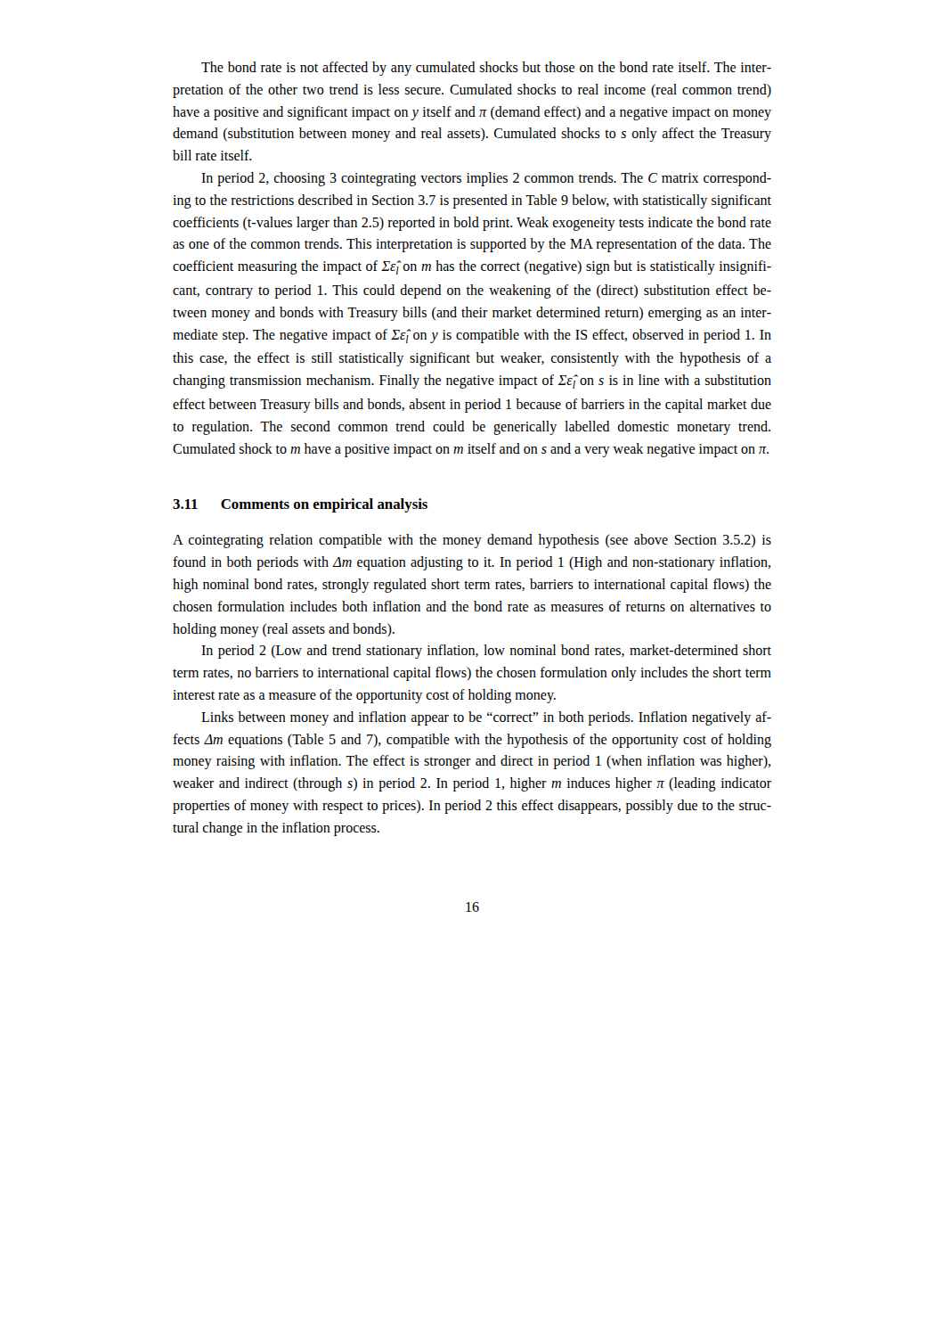The bond rate is not affected by any cumulated shocks but those on the bond rate itself. The interpretation of the other two trend is less secure. Cumulated shocks to real income (real common trend) have a positive and significant impact on y itself and π (demand effect) and a negative impact on money demand (substitution between money and real assets). Cumulated shocks to s only affect the Treasury bill rate itself.
In period 2, choosing 3 cointegrating vectors implies 2 common trends. The C matrix corresponding to the restrictions described in Section 3.7 is presented in Table 9 below, with statistically significant coefficients (t-values larger than 2.5) reported in bold print. Weak exogeneity tests indicate the bond rate as one of the common trends. This interpretation is supported by the MA representation of the data. The coefficient measuring the impact of Σε̂l on m has the correct (negative) sign but is statistically insignificant, contrary to period 1. This could depend on the weakening of the (direct) substitution effect between money and bonds with Treasury bills (and their market determined return) emerging as an intermediate step. The negative impact of Σε̂l on y is compatible with the IS effect, observed in period 1. In this case, the effect is still statistically significant but weaker, consistently with the hypothesis of a changing transmission mechanism. Finally the negative impact of Σε̂l on s is in line with a substitution effect between Treasury bills and bonds, absent in period 1 because of barriers in the capital market due to regulation. The second common trend could be generically labelled domestic monetary trend. Cumulated shock to m have a positive impact on m itself and on s and a very weak negative impact on π.
3.11 Comments on empirical analysis
A cointegrating relation compatible with the money demand hypothesis (see above Section 3.5.2) is found in both periods with Δm equation adjusting to it. In period 1 (High and non-stationary inflation, high nominal bond rates, strongly regulated short term rates, barriers to international capital flows) the chosen formulation includes both inflation and the bond rate as measures of returns on alternatives to holding money (real assets and bonds).
In period 2 (Low and trend stationary inflation, low nominal bond rates, market-determined short term rates, no barriers to international capital flows) the chosen formulation only includes the short term interest rate as a measure of the opportunity cost of holding money.
Links between money and inflation appear to be “correct” in both periods. Inflation negatively affects Δm equations (Table 5 and 7), compatible with the hypothesis of the opportunity cost of holding money raising with inflation. The effect is stronger and direct in period 1 (when inflation was higher), weaker and indirect (through s) in period 2. In period 1, higher m induces higher π (leading indicator properties of money with respect to prices). In period 2 this effect disappears, possibly due to the structural change in the inflation process.
16